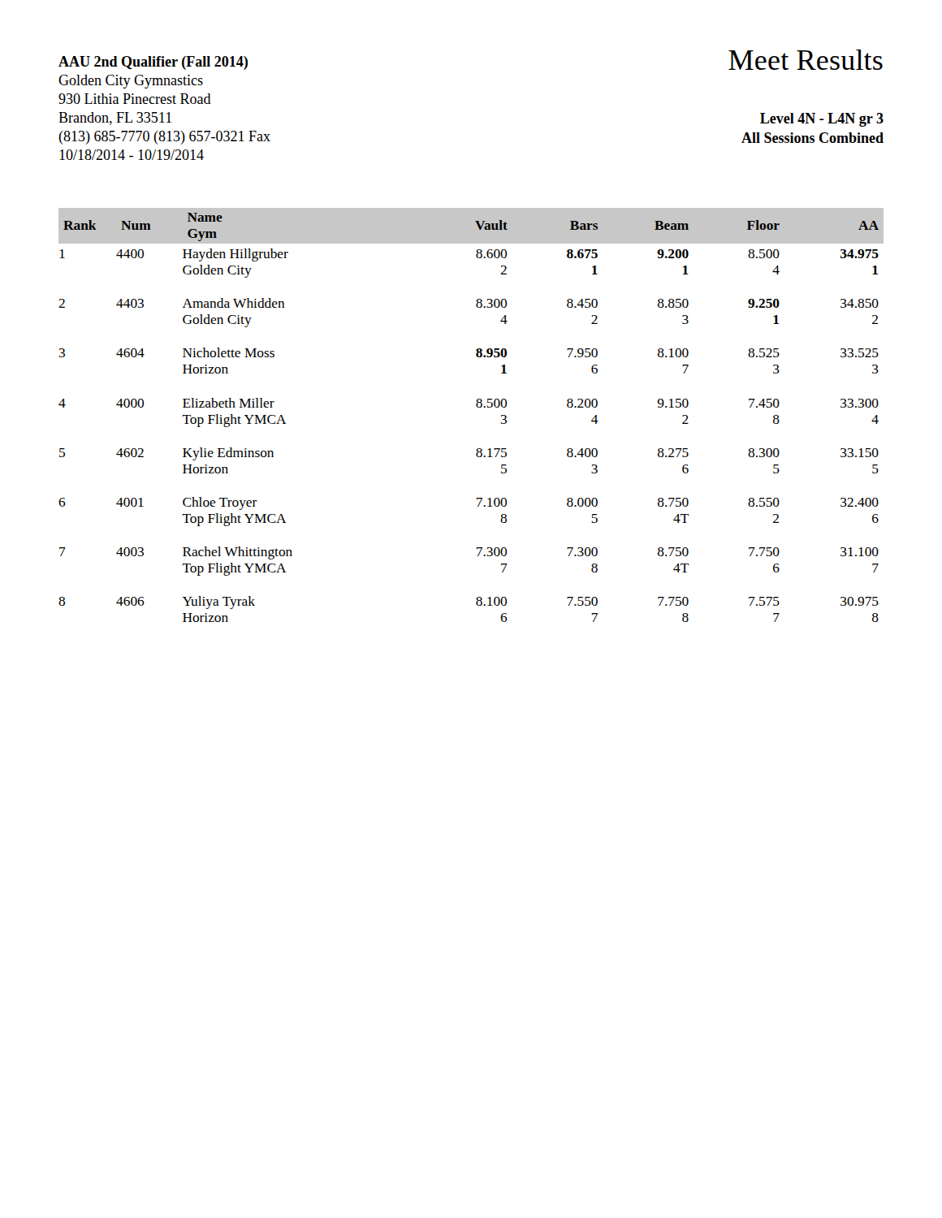AAU 2nd Qualifier (Fall 2014)
Golden City Gymnastics
930 Lithia Pinecrest Road
Brandon, FL 33511
(813) 685-7770 (813) 657-0321 Fax
10/18/2014 - 10/19/2014
Meet Results
Level 4N - L4N gr 3
All Sessions Combined
| Rank | Num | Name Gym | Vault | Bars | Beam | Floor | AA |
| --- | --- | --- | --- | --- | --- | --- | --- |
| 1 | 4400 | Hayden Hillgruber | 8.600 | 8.675 | 9.200 | 8.500 | 34.975 |
| | | Golden City | 2 | 1 | 1 | 4 | 1 |
| 2 | 4403 | Amanda Whidden | 8.300 | 8.450 | 8.850 | 9.250 | 34.850 |
| | | Golden City | 4 | 2 | 3 | 1 | 2 |
| 3 | 4604 | Nicholette Moss | 8.950 | 7.950 | 8.100 | 8.525 | 33.525 |
| | | Horizon | 1 | 6 | 7 | 3 | 3 |
| 4 | 4000 | Elizabeth Miller | 8.500 | 8.200 | 9.150 | 7.450 | 33.300 |
| | | Top Flight YMCA | 3 | 4 | 2 | 8 | 4 |
| 5 | 4602 | Kylie Edminson | 8.175 | 8.400 | 8.275 | 8.300 | 33.150 |
| | | Horizon | 5 | 3 | 6 | 5 | 5 |
| 6 | 4001 | Chloe Troyer | 7.100 | 8.000 | 8.750 | 8.550 | 32.400 |
| | | Top Flight YMCA | 8 | 5 | 4T | 2 | 6 |
| 7 | 4003 | Rachel Whittington | 7.300 | 7.300 | 8.750 | 7.750 | 31.100 |
| | | Top Flight YMCA | 7 | 8 | 4T | 6 | 7 |
| 8 | 4606 | Yuliya Tyrak | 8.100 | 7.550 | 7.750 | 7.575 | 30.975 |
| | | Horizon | 6 | 7 | 8 | 7 | 8 |